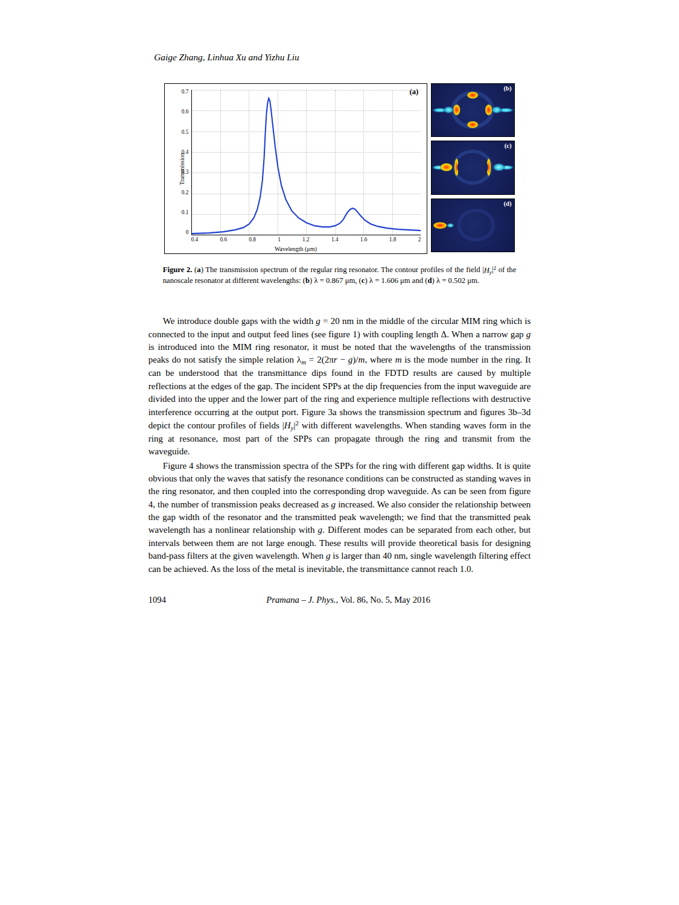Gaige Zhang, Linhua Xu and Yizhu Liu
(a)
Transmission
Wavelength (μm)
0.7 0.6 0.5 0.4 0.3 0.2 0.1 0
0.4 0.6 0.8 1 1.2 1.4 1.6 1.8 2
(b)
(c)
(d)
Figure 2. (a) The transmission spectrum of the regular ring resonator. The contour profiles of the field |Hy|2 of the nanoscale resonator at different wavelengths: (b) λ = 0.867 μm, (c) λ = 1.606 μm and (d) λ = 0.502 μm.
We introduce double gaps with the width g = 20 nm in the middle of the circular MIM ring which is connected to the input and output feed lines (see figure 1) with coupling length Δ. When a narrow gap g is introduced into the MIM ring resonator, it must be noted that the wavelengths of the transmission peaks do not satisfy the simple relation λm = 2(2πr − g)/m, where m is the mode number in the ring. It can be understood that the transmittance dips found in the FDTD results are caused by multiple reflections at the edges of the gap. The incident SPPs at the dip frequencies from the input waveguide are divided into the upper and the lower part of the ring and experience multiple reflections with destructive interference occurring at the output port. Figure 3a shows the transmission spectrum and figures 3b–3d depict the contour profiles of fields |Hy|2 with different wavelengths. When standing waves form in the ring at resonance, most part of the SPPs can propagate through the ring and transmit from the waveguide.
Figure 4 shows the transmission spectra of the SPPs for the ring with different gap widths. It is quite obvious that only the waves that satisfy the resonance conditions can be constructed as standing waves in the ring resonator, and then coupled into the corresponding drop waveguide. As can be seen from figure 4, the number of transmission peaks decreased as g increased. We also consider the relationship between the gap width of the resonator and the transmitted peak wavelength; we find that the transmitted peak wavelength has a nonlinear relationship with g. Different modes can be separated from each other, but intervals between them are not large enough. These results will provide theoretical basis for designing band-pass filters at the given wavelength. When g is larger than 40 nm, single wavelength filtering effect can be achieved. As the loss of the metal is inevitable, the transmittance cannot reach 1.0.
1094
Pramana – J. Phys., Vol. 86, No. 5, May 2016